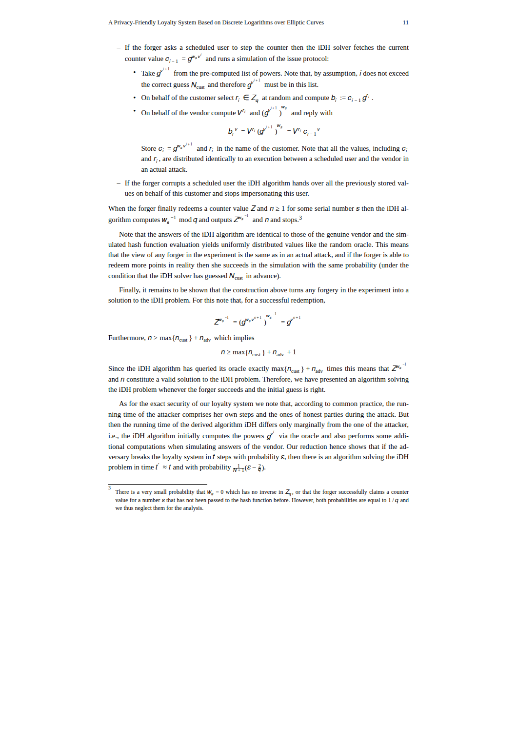A Privacy-Friendly Loyalty System Based on Discrete Logarithms over Elliptic Curves 11
If the forger asks a scheduled user to step the counter then the iDH solver fetches the current counter value ci−1=gwsvi and runs a simulation of the issue protocol:
Take gvi+1 from the pre-computed list of powers. Note that, by assumption, i does not exceed the correct guess Ncust and therefore gvi+1 must be in this list.
On behalf of the customer select ri∈Zq at random and compute bi:=ci−1gri.
On behalf of the vendor compute Vri and (gvi+1)ws and reply with
biv = Vri (gvi+1)ws = Vri ci−1v
Store ci=gwsvi+1 and ri in the name of the customer. Note that all the values, including ci and ri, are distributed identically to an execution between a scheduled user and the vendor in an actual attack.
If the forger corrupts a scheduled user the iDH algorithm hands over all the previously stored values on behalf of this customer and stops impersonating this user.
When the forger finally redeems a counter value Z and n≥1 for some serial number s then the iDH algorithm computes ws−1modq and outputs Zws−1 and n and stops.3
Note that the answers of the iDH algorithm are identical to those of the genuine vendor and the simulated hash function evaluation yields uniformly distributed values like the random oracle. This means that the view of any forger in the experiment is the same as in an actual attack, and if the forger is able to redeem more points in reality then she succeeds in the simulation with the same probability (under the condition that the iDH solver has guessed Ncust in advance).
Finally, it remains to be shown that the construction above turns any forgery in the experiment into a solution to the iDH problem. For this note that, for a successful redemption,
Zws−1 = (gwsvn+1) ws−1 = gvn+1
Furthermore, n>max{ncust}+nadv which implies
n≥max{ncust}+nadv+1
Since the iDH algorithm has queried its oracle exactly max{ncust}+nadv times this means that Zws−1 and n constitute a valid solution to the iDH problem. Therefore, we have presented an algorithm solving the iDH problem whenever the forger succeeds and the initial guess is right.
As for the exact security of our loyalty system we note that, according to common practice, the running time of the attacker comprises her own steps and the ones of honest parties during the attack. But then the running time of the derived algorithm iDH differs only marginally from the one of the attacker, i.e., the iDH algorithm initially computes the powers gvi via the oracle and also performs some additional computations when simulating answers of the vendor. Our reduction hence shows that if the adversary breaks the loyalty system in t steps with probability ε, then there is an algorithm solving the iDH problem in time t′≈t and with probability 1N+1(ε−2q).
3 There is a very small probability that ws=0 which has no inverse in Zq, or that the forger successfully claims a counter value for a number s that has not been passed to the hash function before. However, both probabilities are equal to 1/q and we thus neglect them for the analysis.